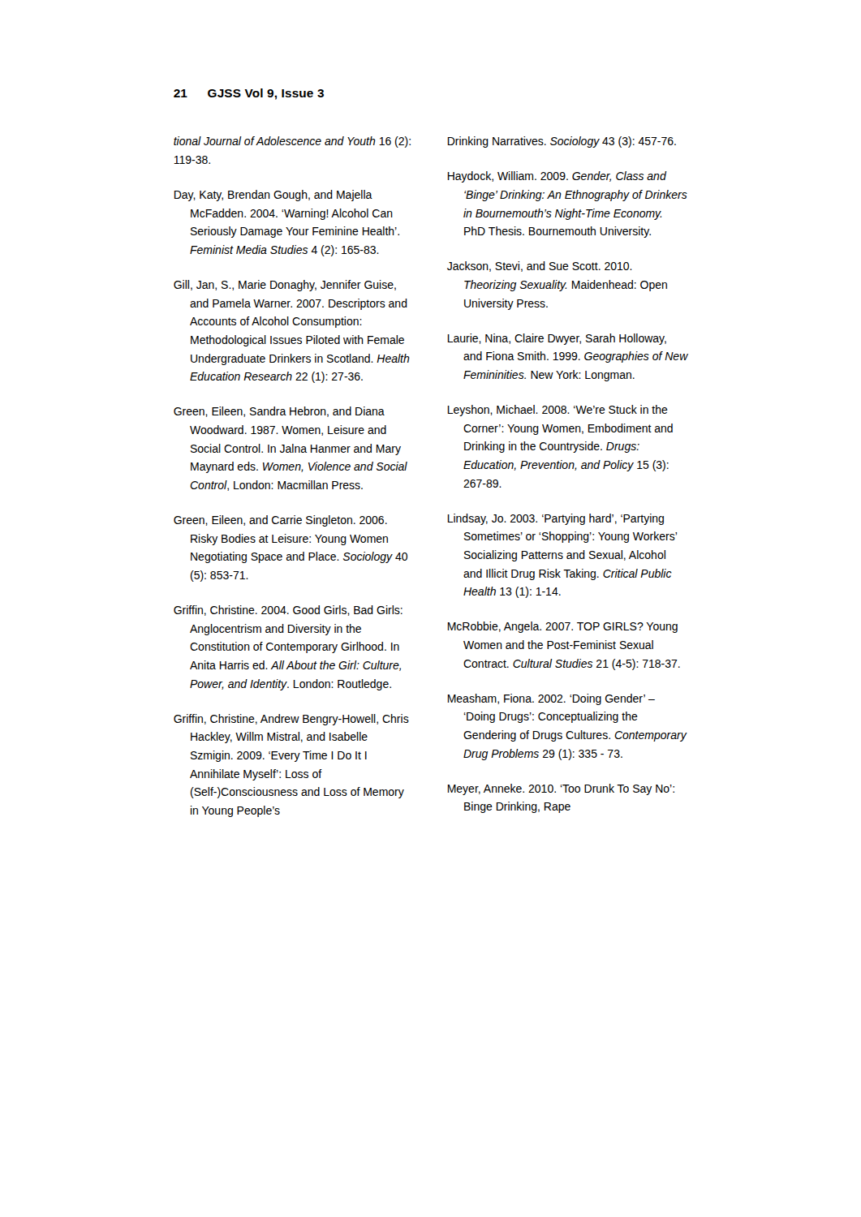21 GJSS Vol 9, Issue 3
tional Journal of Adolescence and Youth 16 (2): 119-38.
Day, Katy, Brendan Gough, and Majella McFadden. 2004. ‘Warning! Alcohol Can Seriously Damage Your Feminine Health’. Feminist Media Studies 4 (2): 165-83.
Gill, Jan, S., Marie Donaghy, Jennifer Guise, and Pamela Warner. 2007. Descriptors and Accounts of Alcohol Consumption: Methodological Issues Piloted with Female Undergraduate Drinkers in Scotland. Health Education Research 22 (1): 27-36.
Green, Eileen, Sandra Hebron, and Diana Woodward. 1987. Women, Leisure and Social Control. In Jalna Hanmer and Mary Maynard eds. Women, Violence and Social Control, London: Macmillan Press.
Green, Eileen, and Carrie Singleton. 2006. Risky Bodies at Leisure: Young Women Negotiating Space and Place. Sociology 40 (5): 853-71.
Griffin, Christine. 2004. Good Girls, Bad Girls: Anglocentrism and Diversity in the Constitution of Contemporary Girlhood. In Anita Harris ed. All About the Girl: Culture, Power, and Identity. London: Routledge.
Griffin, Christine, Andrew Bengry-Howell, Chris Hackley, Willm Mistral, and Isabelle Szmigin. 2009. ‘Every Time I Do It I Annihilate Myself’: Loss of (Self-)Consciousness and Loss of Memory in Young People’s
Drinking Narratives. Sociology 43 (3): 457-76.
Haydock, William. 2009. Gender, Class and ‘Binge’ Drinking: An Ethnography of Drinkers in Bournemouth’s Night-Time Economy. PhD Thesis. Bournemouth University.
Jackson, Stevi, and Sue Scott. 2010. Theorizing Sexuality. Maidenhead: Open University Press.
Laurie, Nina, Claire Dwyer, Sarah Holloway, and Fiona Smith. 1999. Geographies of New Femininities. New York: Longman.
Leyshon, Michael. 2008. ‘We’re Stuck in the Corner’: Young Women, Embodiment and Drinking in the Countryside. Drugs: Education, Prevention, and Policy 15 (3): 267-89.
Lindsay, Jo. 2003. ‘Partying hard’, ‘Partying Sometimes’ or ‘Shopping’: Young Workers’ Socializing Patterns and Sexual, Alcohol and Illicit Drug Risk Taking. Critical Public Health 13 (1): 1-14.
McRobbie, Angela. 2007. TOP GIRLS? Young Women and the Post-Feminist Sexual Contract. Cultural Studies 21 (4-5): 718-37.
Measham, Fiona. 2002. ‘Doing Gender’ – ‘Doing Drugs’: Conceptualizing the Gendering of Drugs Cultures. Contemporary Drug Problems 29 (1): 335 - 73.
Meyer, Anneke. 2010. ‘Too Drunk To Say No’: Binge Drinking, Rape